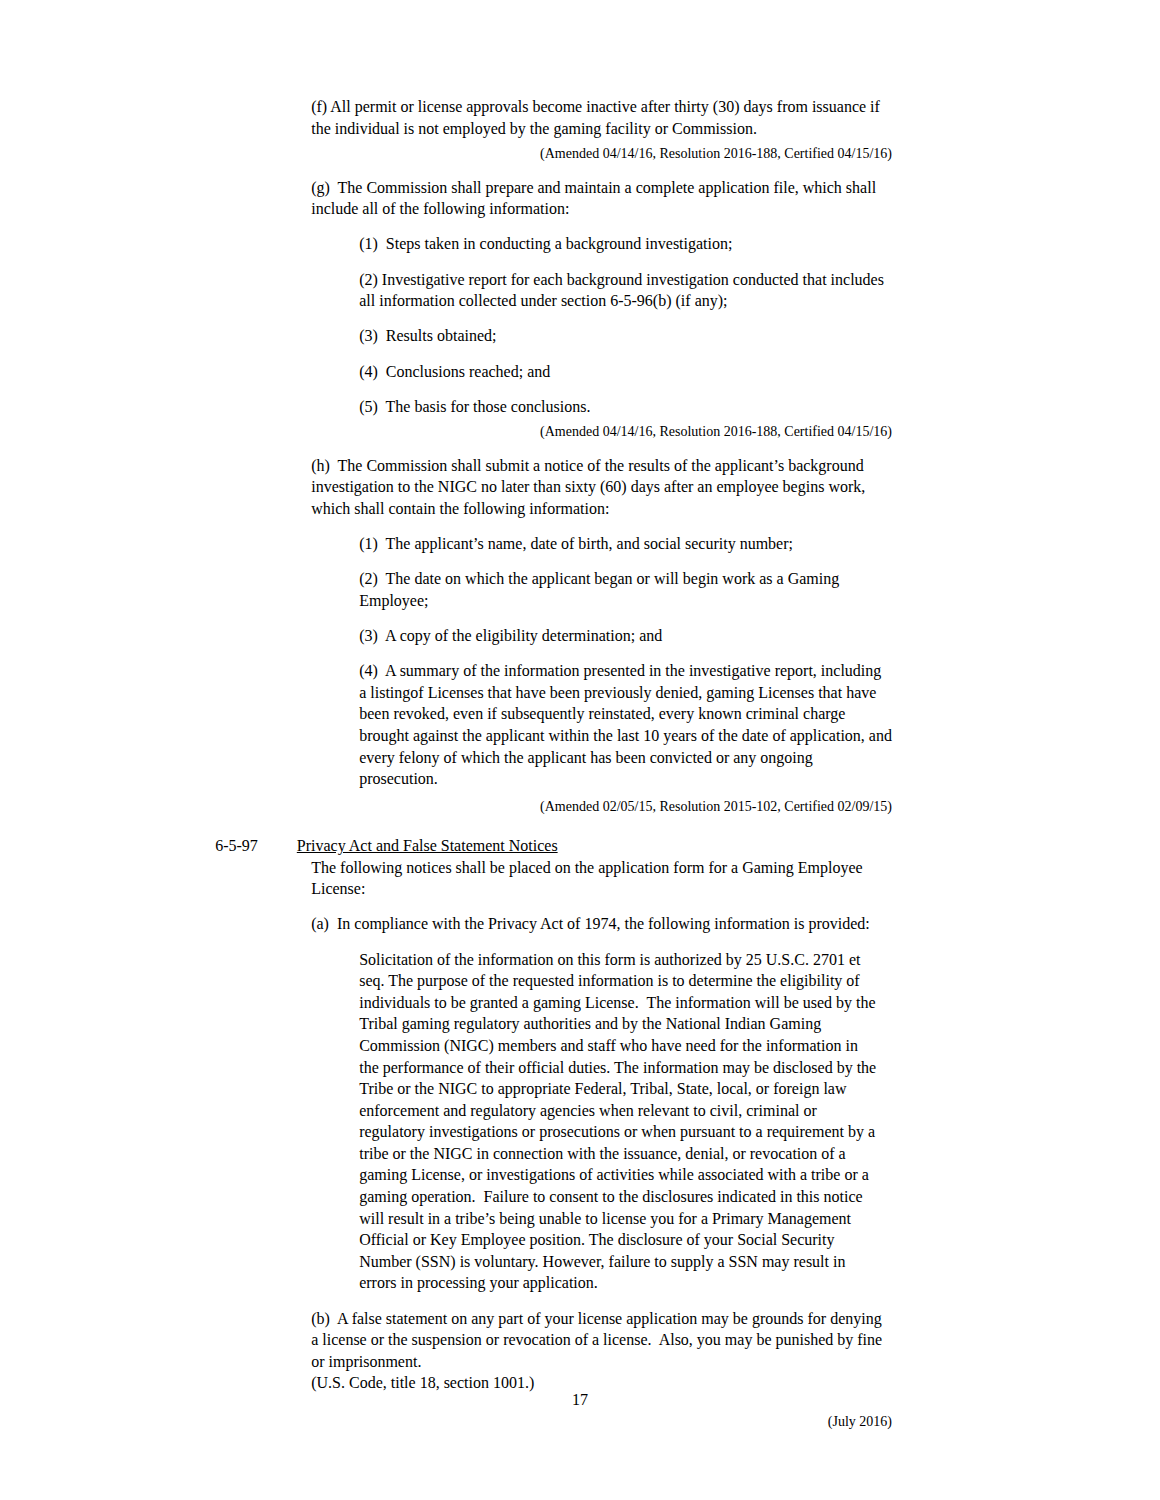(f) All permit or license approvals become inactive after thirty (30) days from issuance if the individual is not employed by the gaming facility or Commission.
(Amended 04/14/16, Resolution 2016-188, Certified 04/15/16)
(g) The Commission shall prepare and maintain a complete application file, which shall include all of the following information:
(1) Steps taken in conducting a background investigation;
(2) Investigative report for each background investigation conducted that includes all information collected under section 6-5-96(b) (if any);
(3) Results obtained;
(4) Conclusions reached; and
(5) The basis for those conclusions.
(Amended 04/14/16, Resolution 2016-188, Certified 04/15/16)
(h) The Commission shall submit a notice of the results of the applicant’s background investigation to the NIGC no later than sixty (60) days after an employee begins work, which shall contain the following information:
(1) The applicant’s name, date of birth, and social security number;
(2) The date on which the applicant began or will begin work as a Gaming Employee;
(3) A copy of the eligibility determination; and
(4) A summary of the information presented in the investigative report, including a listingof Licenses that have been previously denied, gaming Licenses that have been revoked, even if subsequently reinstated, every known criminal charge brought against the applicant within the last 10 years of the date of application, and every felony of which the applicant has been convicted or any ongoing prosecution.
(Amended 02/05/15, Resolution 2015-102, Certified 02/09/15)
6-5-97 Privacy Act and False Statement Notices
The following notices shall be placed on the application form for a Gaming Employee License:
(a) In compliance with the Privacy Act of 1974, the following information is provided:
Solicitation of the information on this form is authorized by 25 U.S.C. 2701 et seq. The purpose of the requested information is to determine the eligibility of individuals to be granted a gaming License. The information will be used by the Tribal gaming regulatory authorities and by the National Indian Gaming Commission (NIGC) members and staff who have need for the information in the performance of their official duties. The information may be disclosed by the Tribe or the NIGC to appropriate Federal, Tribal, State, local, or foreign law enforcement and regulatory agencies when relevant to civil, criminal or regulatory investigations or prosecutions or when pursuant to a requirement by a tribe or the NIGC in connection with the issuance, denial, or revocation of a gaming License, or investigations of activities while associated with a tribe or a gaming operation. Failure to consent to the disclosures indicated in this notice will result in a tribe’s being unable to license you for a Primary Management Official or Key Employee position. The disclosure of your Social Security Number (SSN) is voluntary. However, failure to supply a SSN may result in errors in processing your application.
(b) A false statement on any part of your license application may be grounds for denying a license or the suspension or revocation of a license. Also, you may be punished by fine or imprisonment.
(U.S. Code, title 18, section 1001.)
17
(July 2016)